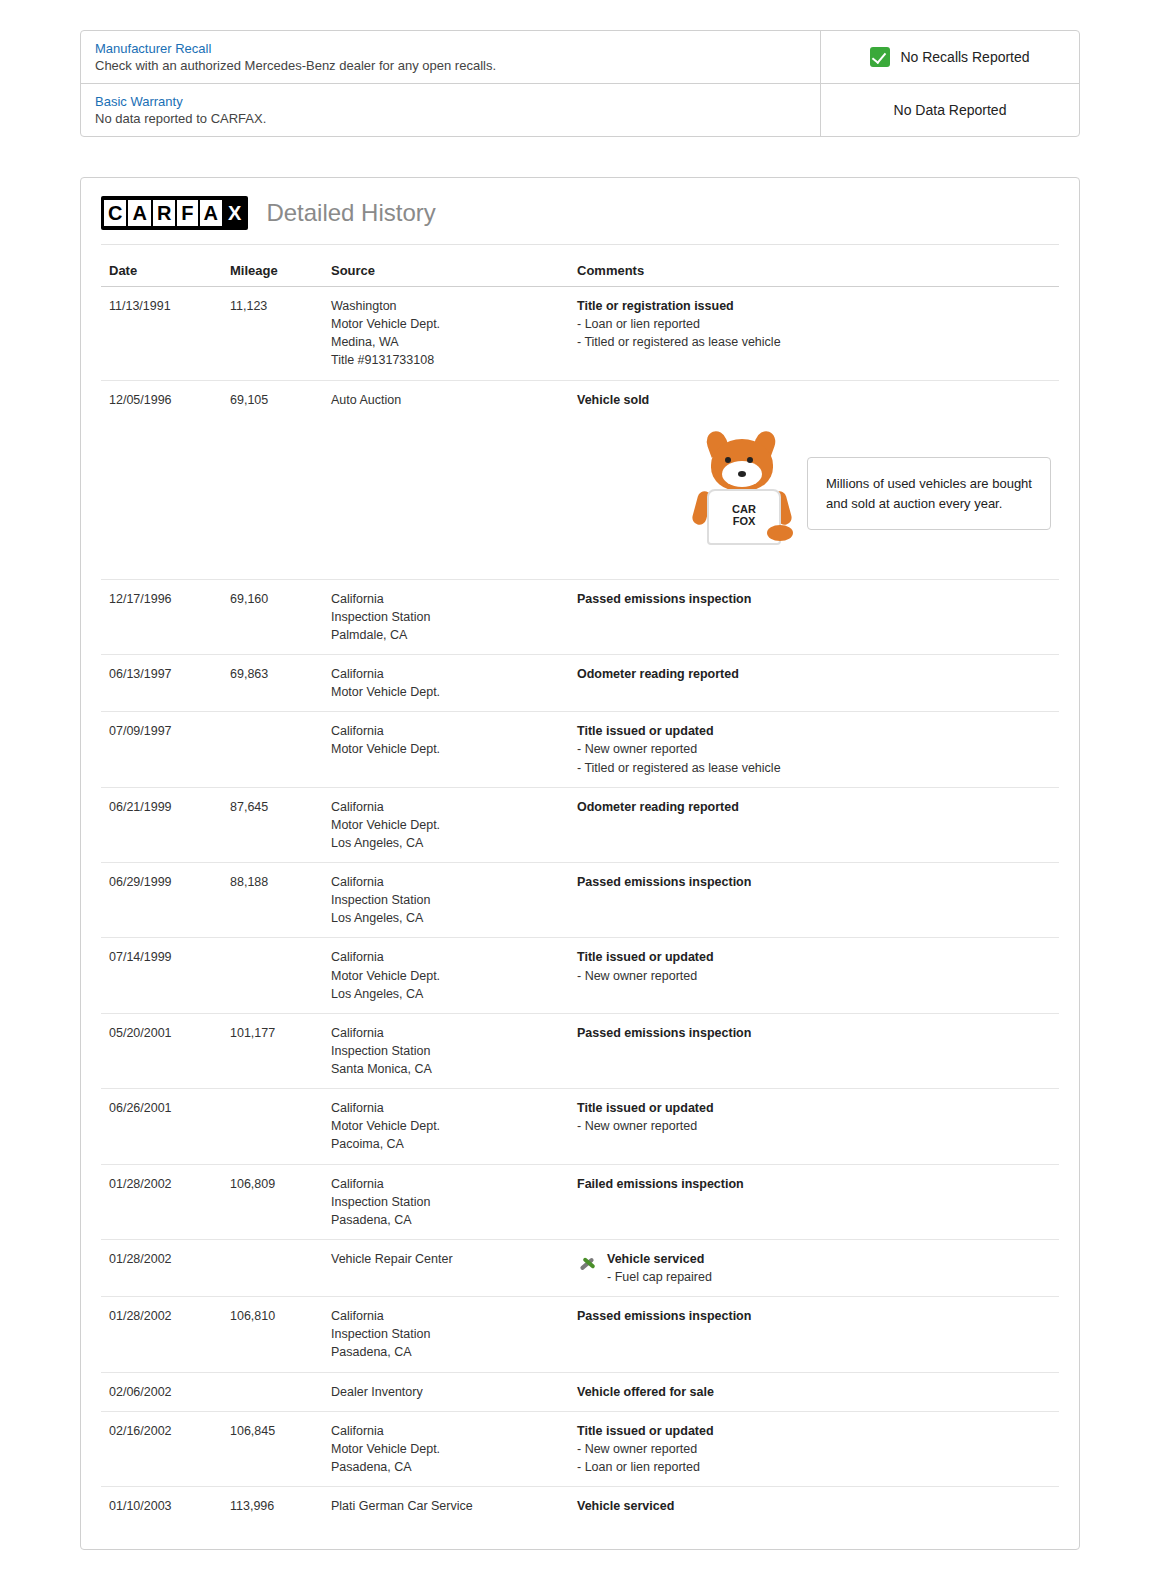Manufacturer Recall
Check with an authorized Mercedes-Benz dealer for any open recalls.
No Recalls Reported
Basic Warranty
No data reported to CARFAX.
No Data Reported
CARFAX Detailed History
| Date | Mileage | Source | Comments |
| --- | --- | --- | --- |
| 11/13/1991 | 11,123 | Washington Motor Vehicle Dept. Medina, WA Title #9131733108 | Title or registration issued Loan or lien reported Titled or registered as lease vehicle |
| 12/05/1996 | 69,105 | Auto Auction | Vehicle sold CAR FOX Millions of used vehicles are bought and sold at auction every year. |
| 12/17/1996 | 69,160 | California Inspection Station Palmdale, CA | Passed emissions inspection |
| 06/13/1997 | 69,863 | California Motor Vehicle Dept. | Odometer reading reported |
| 07/09/1997 | | California Motor Vehicle Dept. | Title issued or updated New owner reported Titled or registered as lease vehicle |
| 06/21/1999 | 87,645 | California Motor Vehicle Dept. Los Angeles, CA | Odometer reading reported |
| 06/29/1999 | 88,188 | California Inspection Station Los Angeles, CA | Passed emissions inspection |
| 07/14/1999 | | California Motor Vehicle Dept. Los Angeles, CA | Title issued or updated New owner reported |
| 05/20/2001 | 101,177 | California Inspection Station Santa Monica, CA | Passed emissions inspection |
| 06/26/2001 | | California Motor Vehicle Dept. Pacoima, CA | Title issued or updated New owner reported |
| 01/28/2002 | 106,809 | California Inspection Station Pasadena, CA | Failed emissions inspection |
| 01/28/2002 | | Vehicle Repair Center | Vehicle serviced Fuel cap repaired |
| 01/28/2002 | 106,810 | California Inspection Station Pasadena, CA | Passed emissions inspection |
| 02/06/2002 | | Dealer Inventory | Vehicle offered for sale |
| 02/16/2002 | 106,845 | California Motor Vehicle Dept. Pasadena, CA | Title issued or updated New owner reported Loan or lien reported |
| 01/10/2003 | 113,996 | Plati German Car Service | Vehicle serviced |